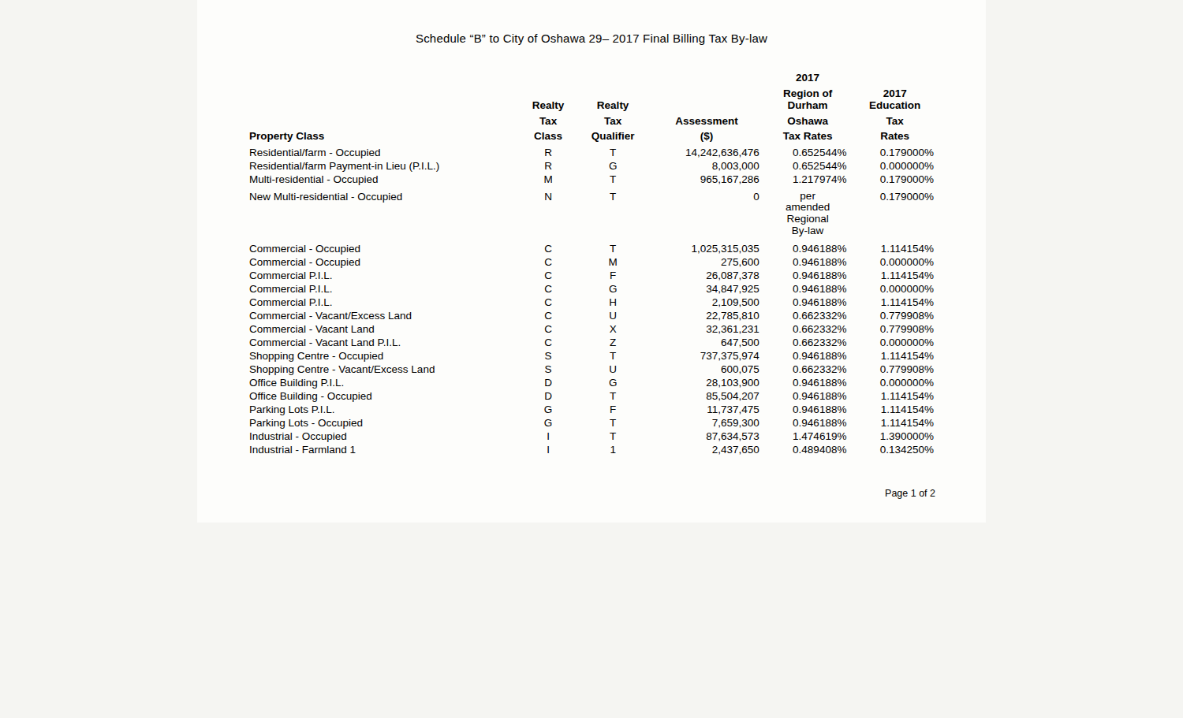Schedule “B” to City of Oshawa 29– 2017 Final Billing Tax By-law
| | | | | 2017 | |
| --- | --- | --- | --- | --- | --- |
| | Realty | Realty | | Region of Durham | 2017 Education |
| | Tax | Tax | Assessment | Oshawa | Tax |
| Property Class | Class | Qualifier | ($) | Tax Rates | Rates |
| Residential/farm - Occupied | R | T | 14,242,636,476 | 0.652544% | 0.179000% |
| Residential/farm Payment-in Lieu (P.I.L.) | R | G | 8,003,000 | 0.652544% | 0.000000% |
| Multi-residential - Occupied | M | T | 965,167,286 | 1.217974% | 0.179000% |
| New Multi-residential - Occupied | N | T | 0 | per amended Regional By-law | 0.179000% |
| Commercial - Occupied | C | T | 1,025,315,035 | 0.946188% | 1.114154% |
| Commercial - Occupied | C | M | 275,600 | 0.946188% | 0.000000% |
| Commercial P.I.L. | C | F | 26,087,378 | 0.946188% | 1.114154% |
| Commercial P.I.L. | C | G | 34,847,925 | 0.946188% | 0.000000% |
| Commercial P.I.L. | C | H | 2,109,500 | 0.946188% | 1.114154% |
| Commercial - Vacant/Excess Land | C | U | 22,785,810 | 0.662332% | 0.779908% |
| Commercial - Vacant Land | C | X | 32,361,231 | 0.662332% | 0.779908% |
| Commercial - Vacant Land P.I.L. | C | Z | 647,500 | 0.662332% | 0.000000% |
| Shopping Centre - Occupied | S | T | 737,375,974 | 0.946188% | 1.114154% |
| Shopping Centre - Vacant/Excess Land | S | U | 600,075 | 0.662332% | 0.779908% |
| Office Building P.I.L. | D | G | 28,103,900 | 0.946188% | 0.000000% |
| Office Building - Occupied | D | T | 85,504,207 | 0.946188% | 1.114154% |
| Parking Lots P.I.L. | G | F | 11,737,475 | 0.946188% | 1.114154% |
| Parking Lots - Occupied | G | T | 7,659,300 | 0.946188% | 1.114154% |
| Industrial - Occupied | I | T | 87,634,573 | 1.474619% | 1.390000% |
| Industrial - Farmland 1 | I | 1 | 2,437,650 | 0.489408% | 0.134250% |
Page 1 of 2